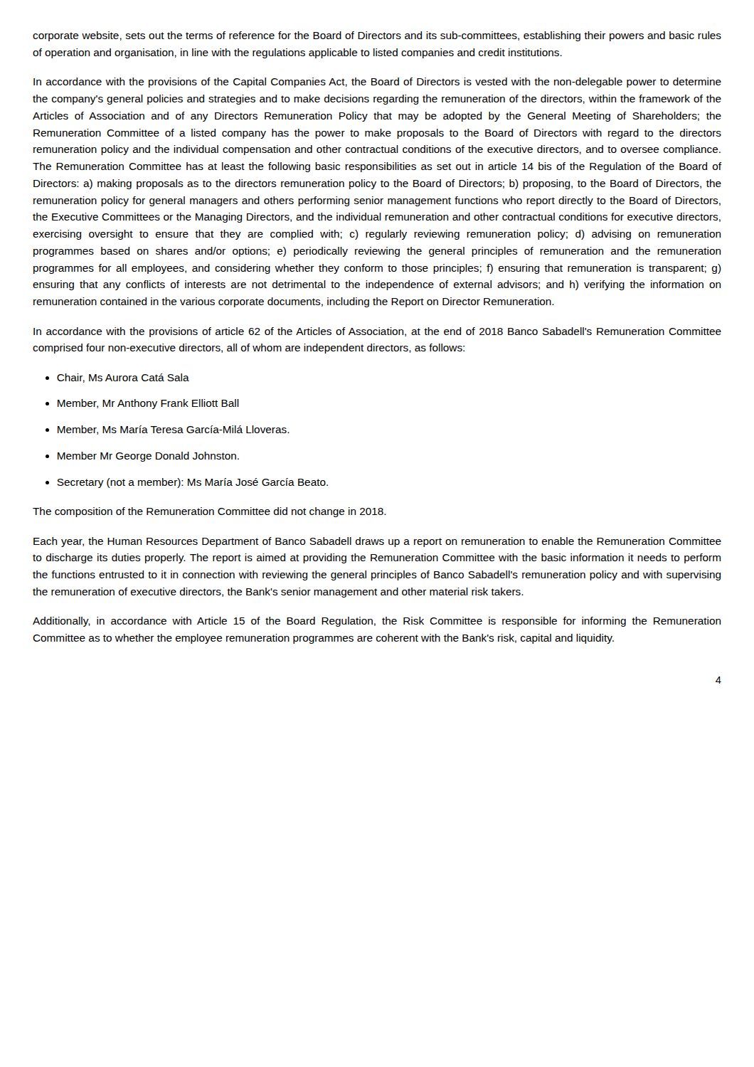corporate website, sets out the terms of reference for the Board of Directors and its sub-committees, establishing their powers and basic rules of operation and organisation, in line with the regulations applicable to listed companies and credit institutions.
In accordance with the provisions of the Capital Companies Act, the Board of Directors is vested with the non-delegable power to determine the company's general policies and strategies and to make decisions regarding the remuneration of the directors, within the framework of the Articles of Association and of any Directors Remuneration Policy that may be adopted by the General Meeting of Shareholders; the Remuneration Committee of a listed company has the power to make proposals to the Board of Directors with regard to the directors remuneration policy and the individual compensation and other contractual conditions of the executive directors, and to oversee compliance. The Remuneration Committee has at least the following basic responsibilities as set out in article 14 bis of the Regulation of the Board of Directors: a) making proposals as to the directors remuneration policy to the Board of Directors; b) proposing, to the Board of Directors, the remuneration policy for general managers and others performing senior management functions who report directly to the Board of Directors, the Executive Committees or the Managing Directors, and the individual remuneration and other contractual conditions for executive directors, exercising oversight to ensure that they are complied with; c) regularly reviewing remuneration policy; d) advising on remuneration programmes based on shares and/or options; e) periodically reviewing the general principles of remuneration and the remuneration programmes for all employees, and considering whether they conform to those principles; f) ensuring that remuneration is transparent; g) ensuring that any conflicts of interests are not detrimental to the independence of external advisors; and h) verifying the information on remuneration contained in the various corporate documents, including the Report on Director Remuneration.
In accordance with the provisions of article 62 of the Articles of Association, at the end of 2018 Banco Sabadell's Remuneration Committee comprised four non-executive directors, all of whom are independent directors, as follows:
Chair, Ms Aurora Catá Sala
Member, Mr Anthony Frank Elliott Ball
Member, Ms María Teresa García-Milá Lloveras.
Member Mr George Donald Johnston.
Secretary (not a member): Ms María José García Beato.
The composition of the Remuneration Committee did not change in 2018.
Each year, the Human Resources Department of Banco Sabadell draws up a report on remuneration to enable the Remuneration Committee to discharge its duties properly. The report is aimed at providing the Remuneration Committee with the basic information it needs to perform the functions entrusted to it in connection with reviewing the general principles of Banco Sabadell's remuneration policy and with supervising the remuneration of executive directors, the Bank's senior management and other material risk takers.
Additionally, in accordance with Article 15 of the Board Regulation, the Risk Committee is responsible for informing the Remuneration Committee as to whether the employee remuneration programmes are coherent with the Bank's risk, capital and liquidity.
4